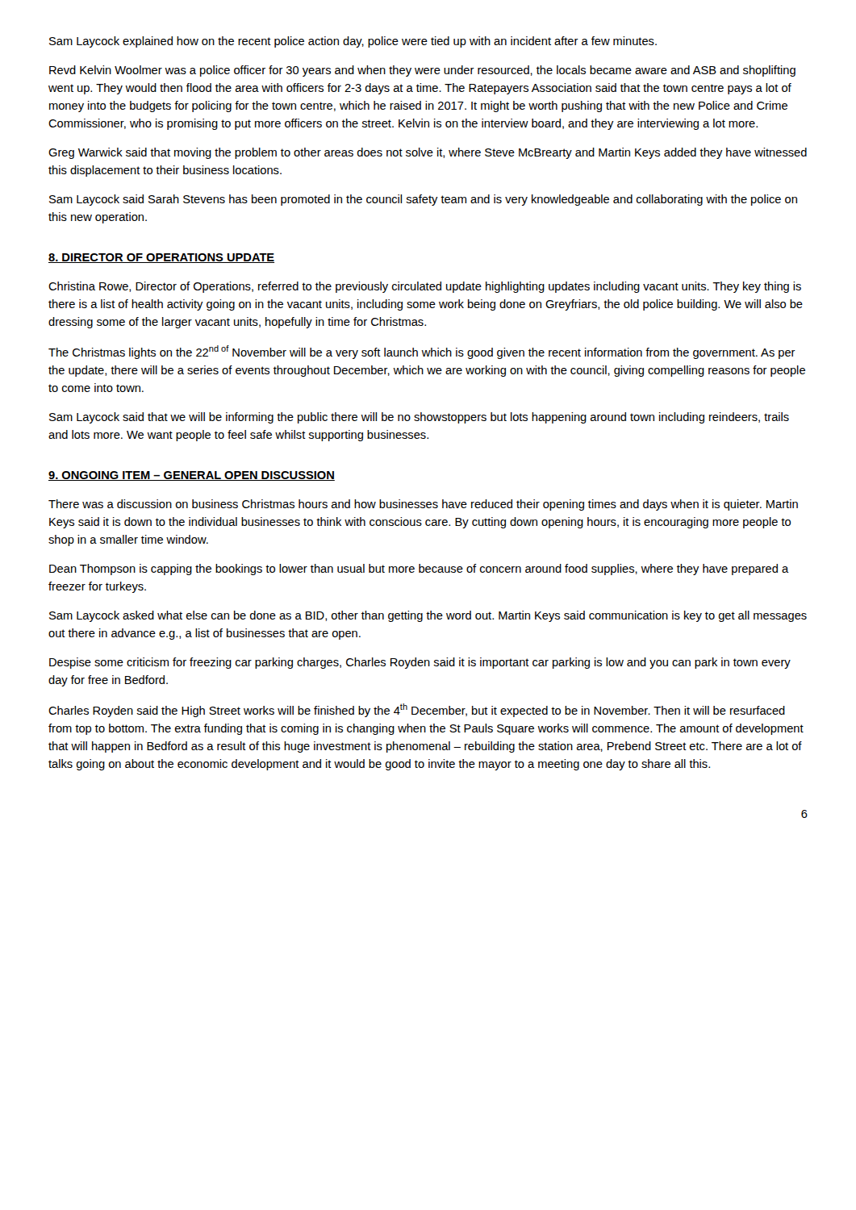Sam Laycock explained how on the recent police action day, police were tied up with an incident after a few minutes.
Revd Kelvin Woolmer was a police officer for 30 years and when they were under resourced, the locals became aware and ASB and shoplifting went up. They would then flood the area with officers for 2-3 days at a time. The Ratepayers Association said that the town centre pays a lot of money into the budgets for policing for the town centre, which he raised in 2017. It might be worth pushing that with the new Police and Crime Commissioner, who is promising to put more officers on the street. Kelvin is on the interview board, and they are interviewing a lot more.
Greg Warwick said that moving the problem to other areas does not solve it, where Steve McBrearty and Martin Keys added they have witnessed this displacement to their business locations.
Sam Laycock said Sarah Stevens has been promoted in the council safety team and is very knowledgeable and collaborating with the police on this new operation.
8. DIRECTOR OF OPERATIONS UPDATE
Christina Rowe, Director of Operations, referred to the previously circulated update highlighting updates including vacant units. They key thing is there is a list of health activity going on in the vacant units, including some work being done on Greyfriars, the old police building. We will also be dressing some of the larger vacant units, hopefully in time for Christmas.
The Christmas lights on the 22nd of November will be a very soft launch which is good given the recent information from the government. As per the update, there will be a series of events throughout December, which we are working on with the council, giving compelling reasons for people to come into town.
Sam Laycock said that we will be informing the public there will be no showstoppers but lots happening around town including reindeers, trails and lots more. We want people to feel safe whilst supporting businesses.
9. ONGOING ITEM – GENERAL OPEN DISCUSSION
There was a discussion on business Christmas hours and how businesses have reduced their opening times and days when it is quieter. Martin Keys said it is down to the individual businesses to think with conscious care. By cutting down opening hours, it is encouraging more people to shop in a smaller time window.
Dean Thompson is capping the bookings to lower than usual but more because of concern around food supplies, where they have prepared a freezer for turkeys.
Sam Laycock asked what else can be done as a BID, other than getting the word out. Martin Keys said communication is key to get all messages out there in advance e.g., a list of businesses that are open.
Despise some criticism for freezing car parking charges, Charles Royden said it is important car parking is low and you can park in town every day for free in Bedford.
Charles Royden said the High Street works will be finished by the 4th December, but it expected to be in November. Then it will be resurfaced from top to bottom. The extra funding that is coming in is changing when the St Pauls Square works will commence. The amount of development that will happen in Bedford as a result of this huge investment is phenomenal – rebuilding the station area, Prebend Street etc. There are a lot of talks going on about the economic development and it would be good to invite the mayor to a meeting one day to share all this.
6